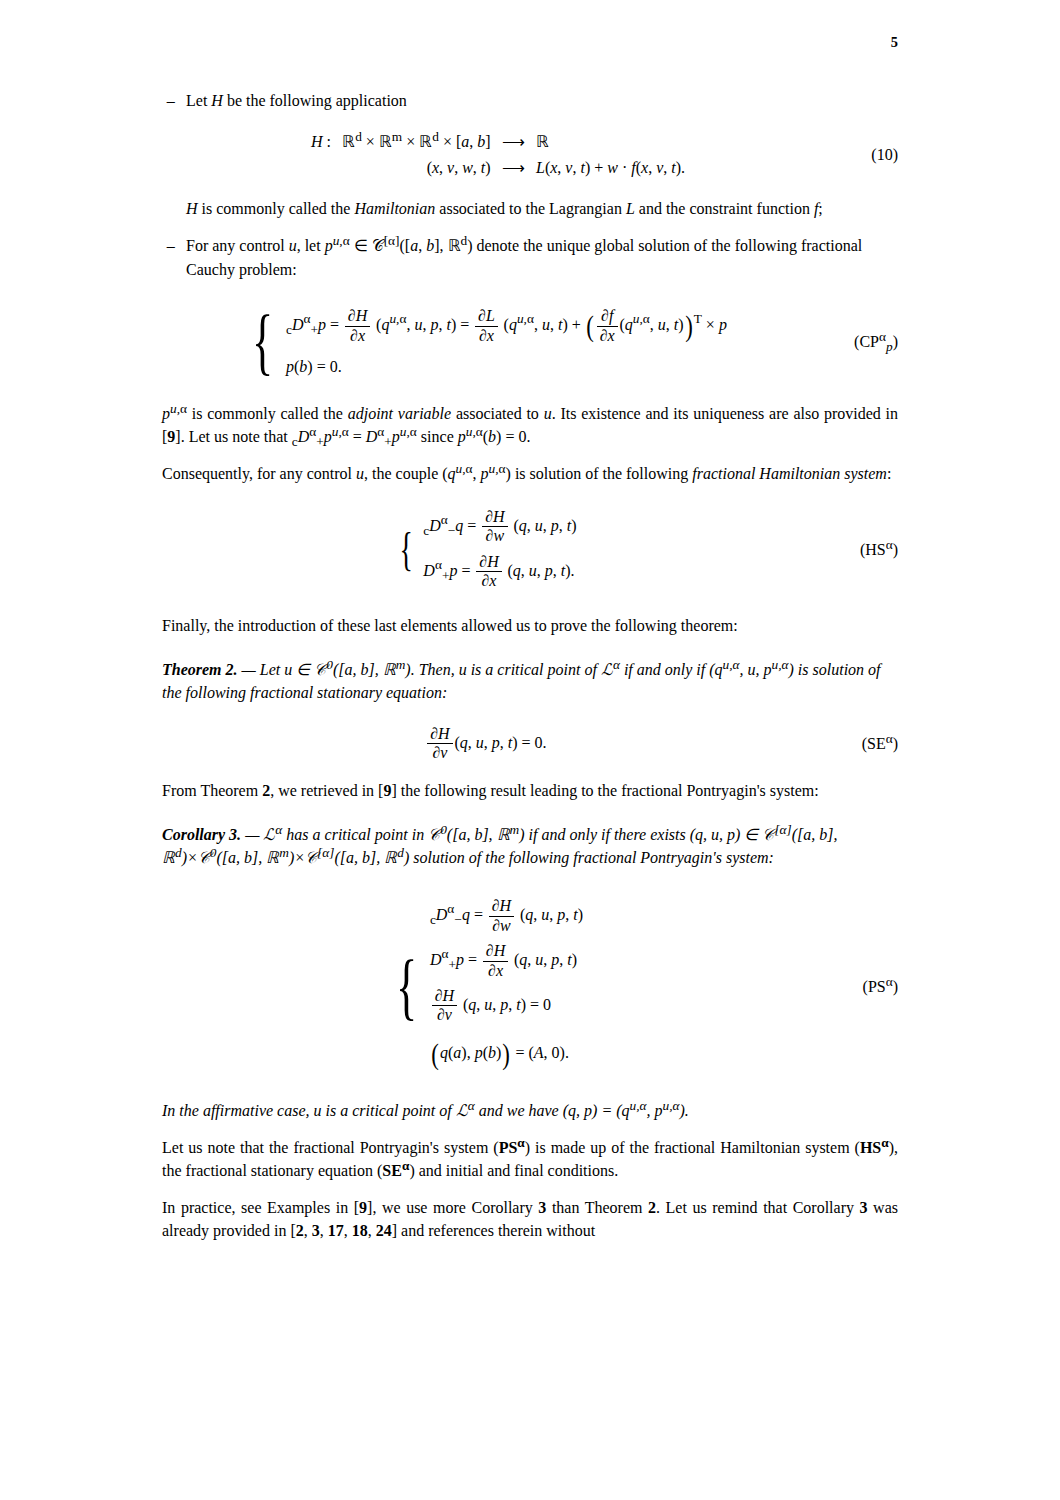5
Let H be the following application
| H : | ℝ d × ℝ m × ℝ d × [ a , b ] | ⟶ | ℝ |
| | ( x , v , w , t ) | ⟶ | L ( x , v , t ) + w · f ( x , v , t ). |
(10)
H is commonly called the Hamiltonian associated to the Lagrangian L and the constraint function f;
For any control u, let pu,α ∈ 𝒞[α]([a, b], ℝd) denote the unique global solution of the following fractional Cauchy problem:
{
cDα+p = ∂H∂x (qu,α, u, p, t) = ∂L∂x (qu,α, u, t) + (∂f∂x(qu,α, u, t))T × p
p(b) = 0.
(CPαp)
pu,α is commonly called the adjoint variable associated to u. Its existence and its uniqueness are also provided in [9]. Let us note that cDα+pu,α = Dα+pu,α since pu,α(b) = 0.
Consequently, for any control u, the couple (qu,α, pu,α) is solution of the following fractional Hamiltonian system:
{
cDα−q = ∂H∂w (q, u, p, t)
Dα+p = ∂H∂x (q, u, p, t).
(HSα)
Finally, the introduction of these last elements allowed us to prove the following theorem:
Theorem 2. — Let u ∈ 𝒞0([a, b], ℝm). Then, u is a critical point of ℒα if and only if (qu,α, u, pu,α) is solution of the following fractional stationary equation:
∂H∂v(q, u, p, t) = 0.
(SEα)
From Theorem 2, we retrieved in [9] the following result leading to the fractional Pontryagin's system:
Corollary 3. — ℒα has a critical point in 𝒞0([a, b], ℝm) if and only if there exists (q, u, p) ∈ 𝒞[α]([a, b], ℝd)×𝒞0([a, b], ℝm)×𝒞[α]([a, b], ℝd) solution of the following fractional Pontryagin's system:
{
cDα−q = ∂H∂w (q, u, p, t)
Dα+p = ∂H∂x (q, u, p, t)
∂H∂v (q, u, p, t) = 0
(q(a), p(b)) = (A, 0).
(PSα)
In the affirmative case, u is a critical point of ℒα and we have (q, p) = (qu,α, pu,α).
Let us note that the fractional Pontryagin's system (PSα) is made up of the fractional Hamiltonian system (HSα), the fractional stationary equation (SEα) and initial and final conditions.
In practice, see Examples in [9], we use more Corollary 3 than Theorem 2. Let us remind that Corollary 3 was already provided in [2, 3, 17, 18, 24] and references therein without